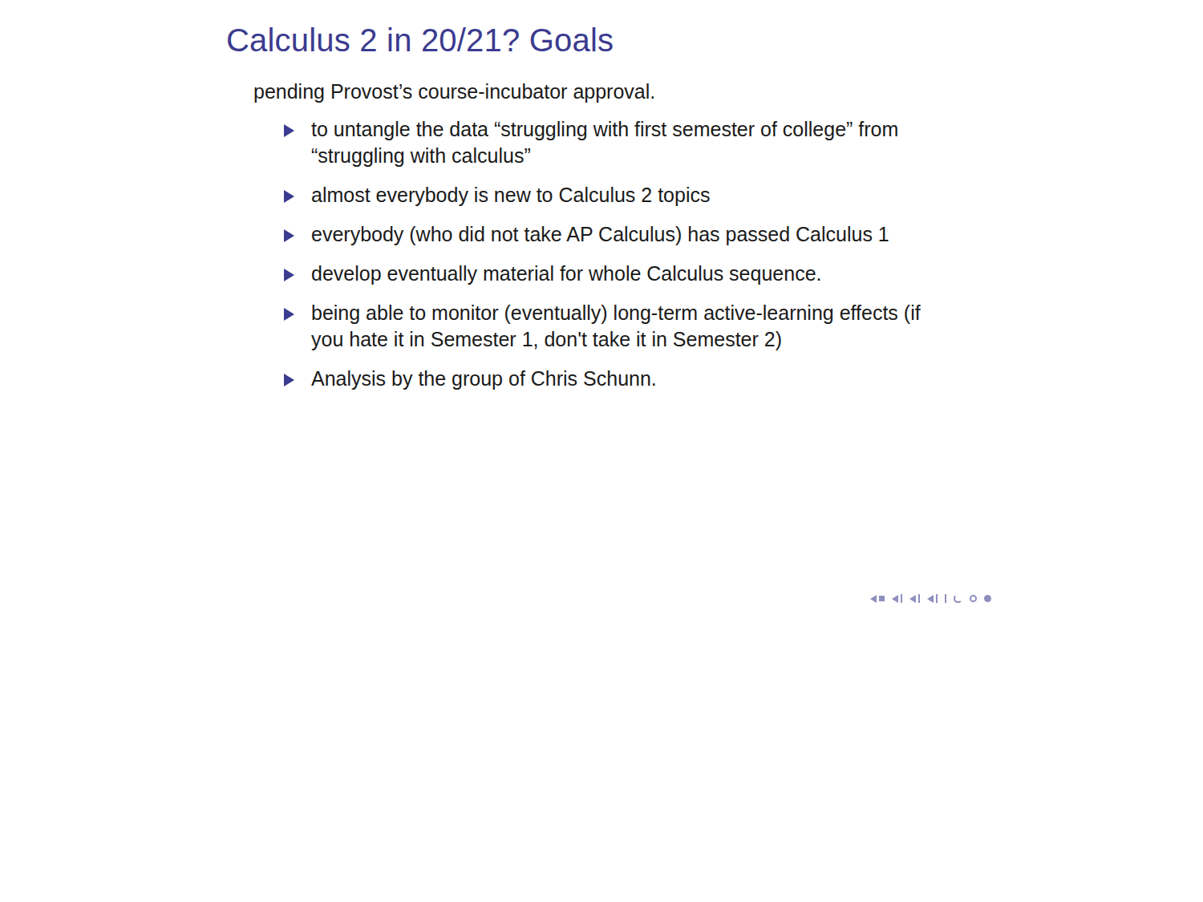Calculus 2 in 20/21? Goals
pending Provost’s course-incubator approval.
to untangle the data “struggling with first semester of college” from “struggling with calculus”
almost everybody is new to Calculus 2 topics
everybody (who did not take AP Calculus) has passed Calculus 1
develop eventually material for whole Calculus sequence.
being able to monitor (eventually) long-term active-learning effects (if you hate it in Semester 1, don't take it in Semester 2)
Analysis by the group of Chris Schunn.